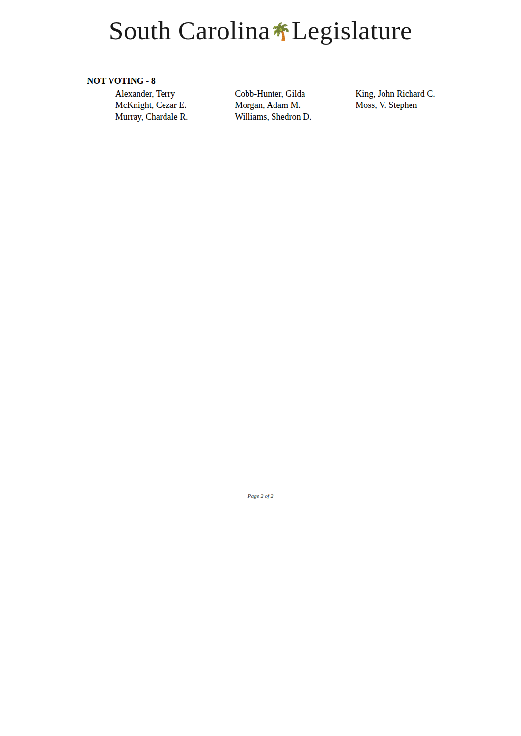South Carolina🌴Legislature
NOT VOTING - 8
| Alexander, Terry | Cobb-Hunter, Gilda | King, John Richard C. |
| McKnight, Cezar E. | Morgan, Adam M. | Moss, V. Stephen |
| Murray, Chardale R. | Williams, Shedron D. | |
Page 2 of 2